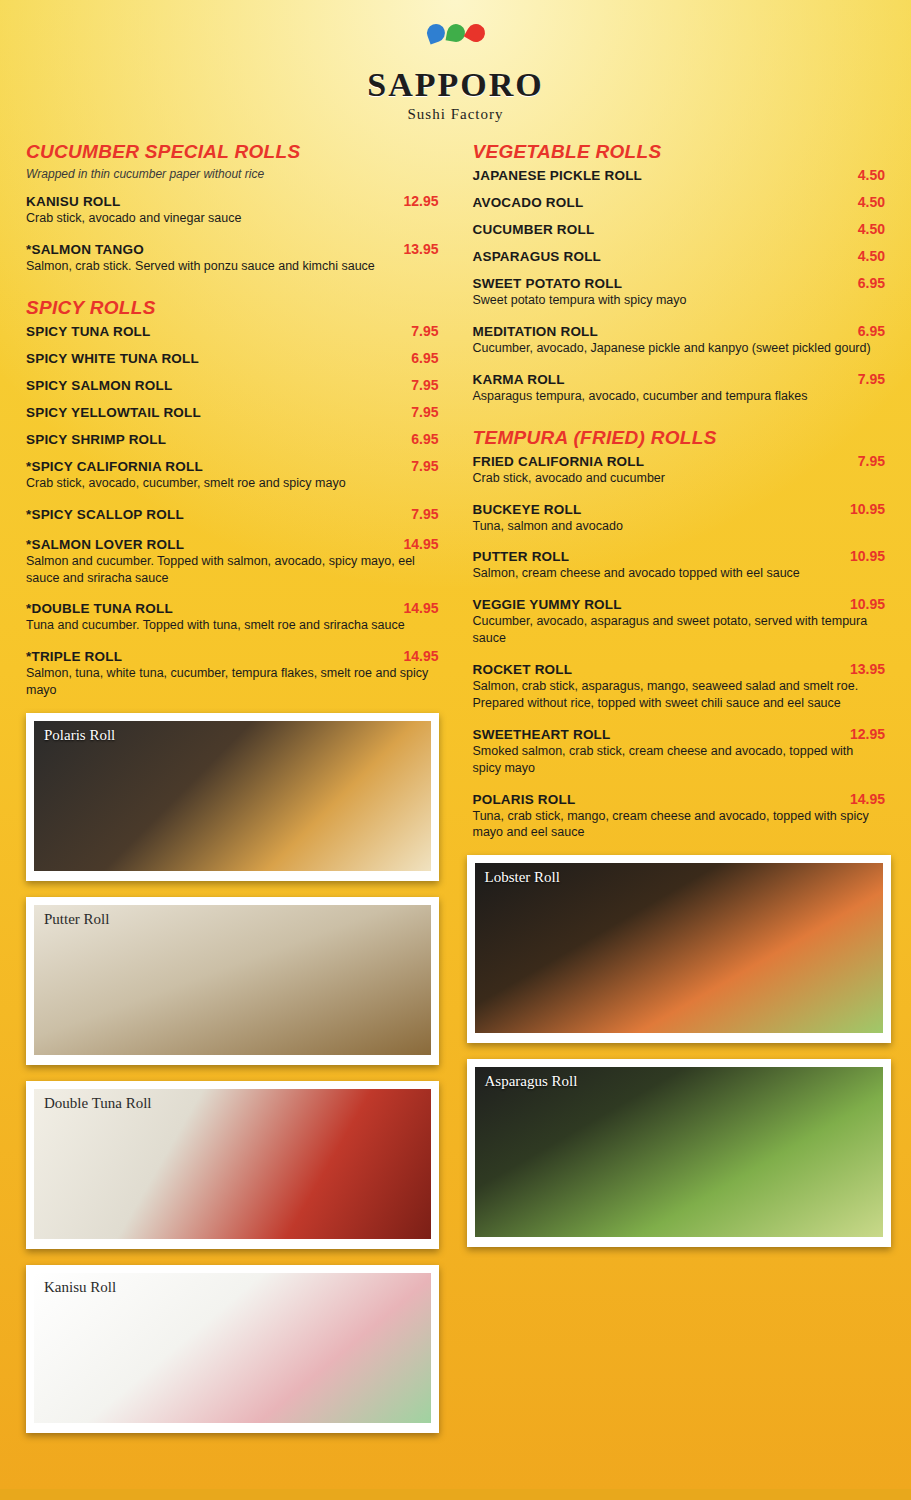SAPPORO
Sushi Factory
CUCUMBER SPECIAL ROLLS
Wrapped in thin cucumber paper without rice
KANISU ROLL 12.95
Crab stick, avocado and vinegar sauce
*SALMON TANGO 13.95
Salmon, crab stick. Served with ponzu sauce and kimchi sauce
SPICY ROLLS
SPICY TUNA ROLL 7.95
SPICY WHITE TUNA ROLL 6.95
SPICY SALMON ROLL 7.95
SPICY YELLOWTAIL ROLL 7.95
SPICY SHRIMP ROLL 6.95
*SPICY CALIFORNIA ROLL 7.95
Crab stick, avocado, cucumber, smelt roe and spicy mayo
*SPICY SCALLOP ROLL 7.95
*SALMON LOVER ROLL 14.95
Salmon and cucumber. Topped with salmon, avocado, spicy mayo, eel sauce and sriracha sauce
*DOUBLE TUNA ROLL 14.95
Tuna and cucumber. Topped with tuna, smelt roe and sriracha sauce
*TRIPLE ROLL 14.95
Salmon, tuna, white tuna, cucumber, tempura flakes, smelt roe and spicy mayo
Polaris Roll
Putter Roll
Double Tuna Roll
Kanisu Roll
VEGETABLE ROLLS
JAPANESE PICKLE ROLL 4.50
AVOCADO ROLL 4.50
CUCUMBER ROLL 4.50
ASPARAGUS ROLL 4.50
SWEET POTATO ROLL 6.95
Sweet potato tempura with spicy mayo
MEDITATION ROLL 6.95
Cucumber, avocado, Japanese pickle and kanpyo (sweet pickled gourd)
KARMA ROLL 7.95
Asparagus tempura, avocado, cucumber and tempura flakes
TEMPURA (FRIED) ROLLS
FRIED CALIFORNIA ROLL 7.95
Crab stick, avocado and cucumber
BUCKEYE ROLL 10.95
Tuna, salmon and avocado
PUTTER ROLL 10.95
Salmon, cream cheese and avocado topped with eel sauce
VEGGIE YUMMY ROLL 10.95
Cucumber, avocado, asparagus and sweet potato, served with tempura sauce
ROCKET ROLL 13.95
Salmon, crab stick, asparagus, mango, seaweed salad and smelt roe. Prepared without rice, topped with sweet chili sauce and eel sauce
SWEETHEART ROLL 12.95
Smoked salmon, crab stick, cream cheese and avocado, topped with spicy mayo
POLARIS ROLL 14.95
Tuna, crab stick, mango, cream cheese and avocado, topped with spicy mayo and eel sauce
Lobster Roll
Asparagus Roll